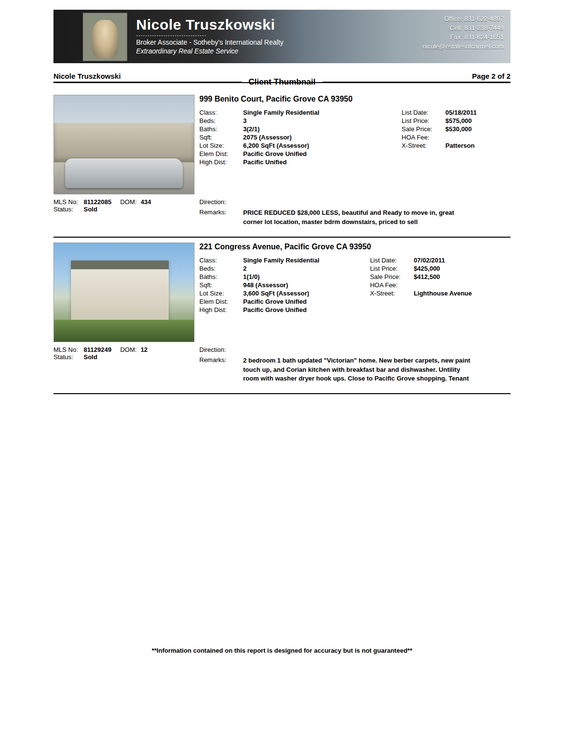Nicole Truszkowski
-------------------------------
Broker Associate - Sotheby's International Realty
Extraordinary Real Estate Service
Office: 831-622-4807
Cell: 831-238-7449
Fax: 831-624-1651
nicole@estatesofcarmel.com
Nicole Truszkowski Page 2 of 2
Client Thumbnail
999 Benito Court, Pacific Grove CA 93950
| Class: | Single Family Residential | List Date: | 05/18/2011 |
| Beds: | 3 | List Price: | $575,000 |
| Baths: | 3(2/1) | Sale Price: | $530,000 |
| Sqft: | 2075 (Assessor) | HOA Fee: | |
| Lot Size: | 6,200 SqFt (Assessor) | X-Street: | Patterson |
| Elem Dist: | Pacific Grove Unified | | |
| High Dist: | Pacific Unified | | |
MLS No: 81122085 DOM: 434
Status: Sold
Direction:
Remarks:
PRICE REDUCED $28,000 LESS, beautiful and Ready to move in, great
corner lot location, master bdrm downstairs, priced to sell
221 Congress Avenue, Pacific Grove CA 93950
| Class: | Single Family Residential | List Date: | 07/02/2011 |
| Beds: | 2 | List Price: | $425,000 |
| Baths: | 1(1/0) | Sale Price: | $412,500 |
| Sqft: | 948 (Assessor) | HOA Fee: | |
| Lot Size: | 3,600 SqFt (Assessor) | X-Street: | Lighthouse Avenue |
| Elem Dist: | Pacific Grove Unified | | |
| High Dist: | Pacific Grove Unified | | |
MLS No: 81129249 DOM: 12
Status: Sold
Direction:
Remarks:
2 bedroom 1 bath updated "Victorian" home. New berber carpets, new paint
touch up, and Corian kitchen with breakfast bar and dishwasher. Untility
room with washer dryer hook ups. Close to Pacific Grove shopping. Tenant
**Information contained on this report is designed for accuracy but is not guaranteed**